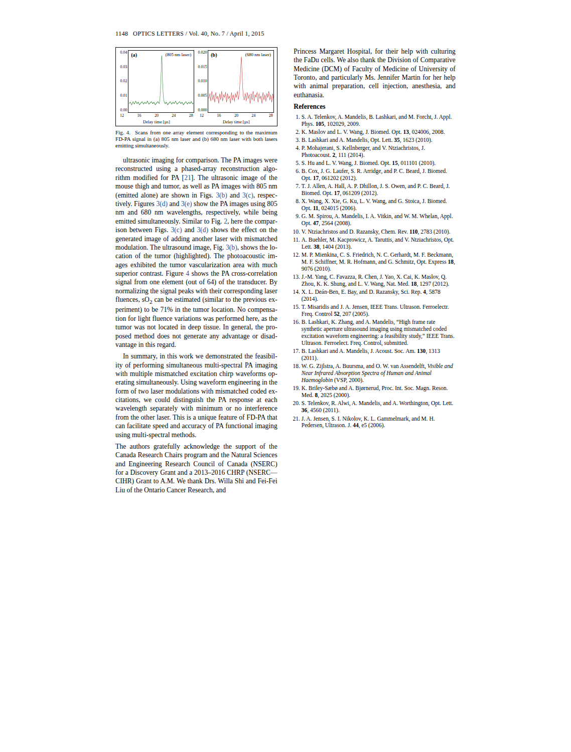1148 OPTICS LETTERS / Vol. 40, No. 7 / April 1, 2015
CC A-scan [a.u.]
0.040.030.020.010.00
(a) (805 nm laser)
1216202428
Delay time [µs]
CC A-scan [a.u.]
0.0200.0150.0100.0050.000
(b) (680 nm laser)
1216202428
Delay time [µs]
Fig. 4. Scans from one array element corresponding to the maximum FD-PA signal in (a) 805 nm laser and (b) 680 nm laser with both lasers emitting simultaneously.
ultrasonic imaging for comparison. The PA images were reconstructed using a phased-array reconstruction algorithm modified for PA [21]. The ultrasonic image of the mouse thigh and tumor, as well as PA images with 805 nm (emitted alone) are shown in Figs. 3(b) and 3(c), respectively. Figures 3(d) and 3(e) show the PA images using 805 nm and 680 nm wavelengths, respectively, while being emitted simultaneously. Similar to Fig. 2, here the comparison between Figs. 3(c) and 3(d) shows the effect on the generated image of adding another laser with mismatched modulation. The ultrasound image, Fig. 3(b), shows the location of the tumor (highlighted). The photoacoustic images exhibited the tumor vascularization area with much superior contrast. Figure 4 shows the PA cross-correlation signal from one element (out of 64) of the transducer. By normalizing the signal peaks with their corresponding laser fluences, sO2 can be estimated (similar to the previous experiment) to be 71% in the tumor location. No compensation for light fluence variations was performed here, as the tumor was not located in deep tissue. In general, the proposed method does not generate any advantage or disadvantage in this regard.
In summary, in this work we demonstrated the feasibility of performing simultaneous multi-spectral PA imaging with multiple mismatched excitation chirp waveforms operating simultaneously. Using waveform engineering in the form of two laser modulations with mismatched coded excitations, we could distinguish the PA response at each wavelength separately with minimum or no interference from the other laser. This is a unique feature of FD-PA that can facilitate speed and accuracy of PA functional imaging using multi-spectral methods.
The authors gratefully acknowledge the support of the Canada Research Chairs program and the Natural Sciences and Engineering Research Council of Canada (NSERC) for a Discovery Grant and a 2013–2016 CHRP (NSERC—CIHR) Grant to A.M. We thank Drs. Willa Shi and Fei-Fei Liu of the Ontario Cancer Research, and
Princess Margaret Hospital, for their help with culturing the FaDu cells. We also thank the Division of Comparative Medicine (DCM) of Faculty of Medicine of University of Toronto, and particularly Ms. Jennifer Martin for her help with animal preparation, cell injection, anesthesia, and euthanasia.
References
S. A. Telenkov, A. Mandelis, B. Lashkari, and M. Forcht, J. Appl. Phys. 105, 102029, 2009.
K. Maslov and L. V. Wang, J. Biomed. Opt. 13, 024006, 2008.
B. Lashkari and A. Mandelis, Opt. Lett. 35, 1623 (2010).
P. Mohajerani, S. Kellnberger, and V. Ntziachristos, J. Photoacoust. 2, 111 (2014).
S. Hu and L. V. Wang, J. Biomed. Opt. 15, 011101 (2010).
B. Cox, J. G. Laufer, S. R. Arridge, and P. C. Beard, J. Biomed. Opt. 17, 061202 (2012).
T. J. Allen, A. Hall, A. P. Dhillon, J. S. Owen, and P. C. Beard, J. Biomed. Opt. 17, 061209 (2012).
X. Wang, X. Xie, G. Ku, L. V. Wang, and G. Stoica, J. Biomed. Opt. 11, 024015 (2006).
G. M. Spirou, A. Mandelis, I. A. Vitkin, and W. M. Whelan, Appl. Opt. 47, 2564 (2008).
V. Ntziachristos and D. Razansky, Chem. Rev. 110, 2783 (2010).
A. Buehler, M. Kacprowicz, A. Taruttis, and V. Ntziachristos, Opt. Lett. 38, 1404 (2013).
M. P. Mienkina, C. S. Friedrich, N. C. Gerhardt, M. F. Beckmann, M. F. Schiffner, M. R. Hofmann, and G. Schmitz, Opt. Express 18, 9076 (2010).
J.-M. Yang, C. Favazza, R. Chen, J. Yao, X. Cai, K. Maslov, Q. Zhou, K. K. Shung, and L. V. Wang, Nat. Med. 18, 1297 (2012).
X. L. Deán-Ben, E. Bay, and D. Razansky, Sci. Rep. 4, 5878 (2014).
T. Misaridis and J. A. Jensen, IEEE Trans. Ultrason. Ferroelectr. Freq. Control 52, 207 (2005).
B. Lashkari, K. Zhang, and A. Mandelis, “High frame rate synthetic aperture ultrasound imaging using mismatched coded excitation waveform engineering: a feasibility study,” IEEE Trans. Ultrason. Ferroelect. Freq. Control, submitted.
B. Lashkari and A. Mandelis, J. Acoust. Soc. Am. 130, 1313 (2011).
W. G. Zijlstra, A. Buursma, and O. W. van Assendelft, Visible and Near Infrared Absorption Spectra of Human and Animal Haemoglobin (VSP, 2000).
K. Briley-Sæbø and A. Bjørnerud, Proc. Int. Soc. Magn. Reson. Med. 8, 2025 (2000).
S. Telenkov, R. Alwi, A. Mandelis, and A. Worthington, Opt. Lett. 36, 4560 (2011).
J. A. Jensen, S. I. Nikolov, K. L. Gammelmark, and M. H. Pedersen, Ultrason. J. 44, e5 (2006).